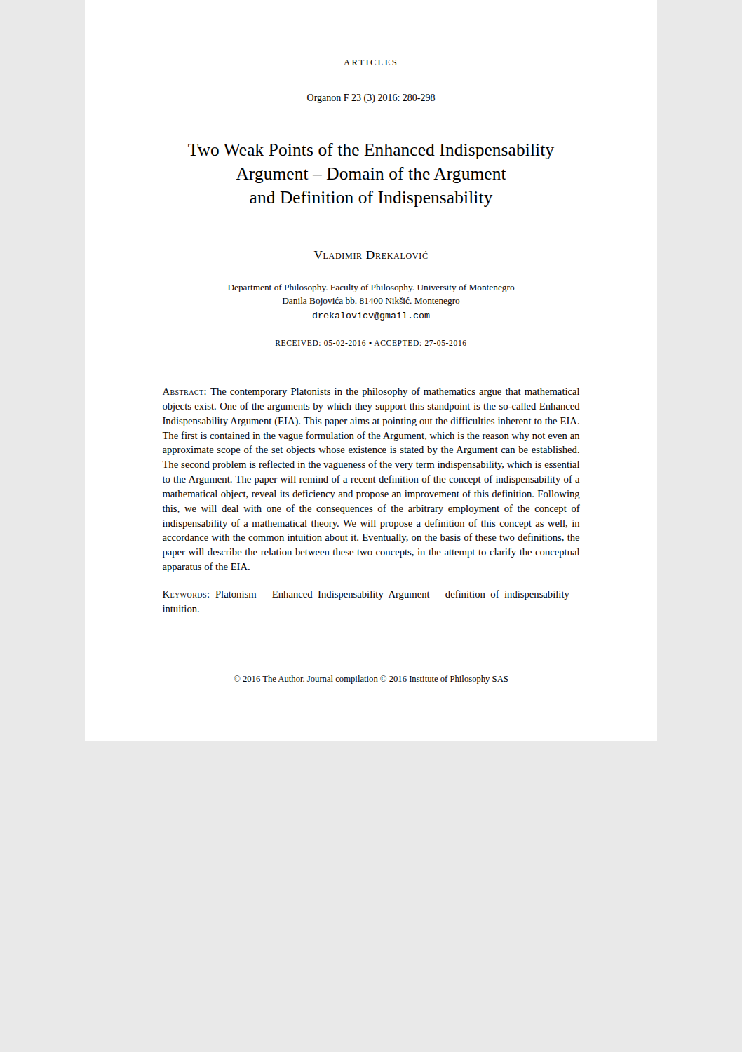Articles
Organon F 23 (3) 2016: 280-298
Two Weak Points of the Enhanced Indispensability
Argument – Domain of the Argument
and Definition of Indispensability
Vladimir Drekalović
Department of Philosophy. Faculty of Philosophy. University of Montenegro
Danila Bojovića bb. 81400 Nikšić. Montenegro
drekalovicv@gmail.com
RECEIVED: 05-02-2016 ▪ ACCEPTED: 27-05-2016
Abstract: The contemporary Platonists in the philosophy of mathematics argue that mathematical objects exist. One of the arguments by which they support this standpoint is the so-called Enhanced Indispensability Argument (EIA). This paper aims at pointing out the difficulties inherent to the EIA. The first is contained in the vague formulation of the Argument, which is the reason why not even an approximate scope of the set objects whose existence is stated by the Argument can be established. The second problem is reflected in the vagueness of the very term indispensability, which is essential to the Argument. The paper will remind of a recent definition of the concept of indispensability of a mathematical object, reveal its deficiency and propose an improvement of this definition. Following this, we will deal with one of the consequences of the arbitrary employment of the concept of indispensability of a mathematical theory. We will propose a definition of this concept as well, in accordance with the common intuition about it. Eventually, on the basis of these two definitions, the paper will describe the relation between these two concepts, in the attempt to clarify the conceptual apparatus of the EIA.
Keywords: Platonism – Enhanced Indispensability Argument – definition of indispensability – intuition.
© 2016 The Author. Journal compilation © 2016 Institute of Philosophy SAS